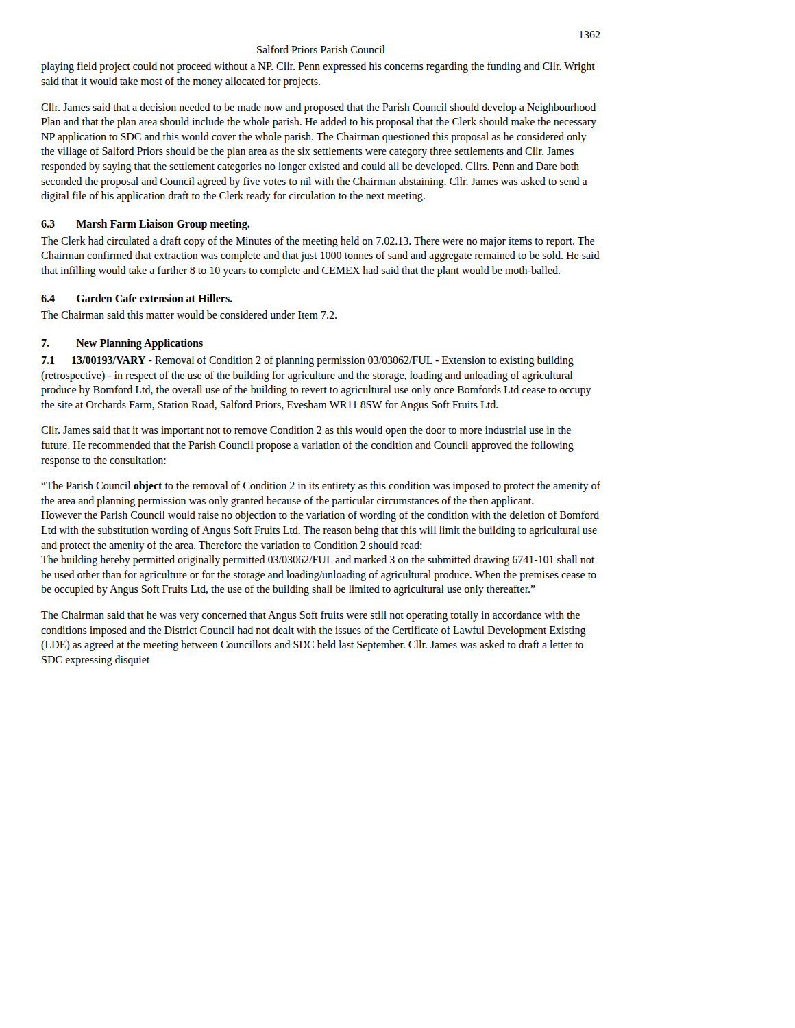1362
Salford Priors Parish Council
playing field project could not proceed without a NP. Cllr. Penn expressed his concerns regarding the funding and Cllr. Wright said that it would take most of the money allocated for projects.
Cllr. James said that a decision needed to be made now and proposed that the Parish Council should develop a Neighbourhood Plan and that the plan area should include the whole parish. He added to his proposal that the Clerk should make the necessary NP application to SDC and this would cover the whole parish. The Chairman questioned this proposal as he considered only the village of Salford Priors should be the plan area as the six settlements were category three settlements and Cllr. James responded by saying that the settlement categories no longer existed and could all be developed. Cllrs. Penn and Dare both seconded the proposal and Council agreed by five votes to nil with the Chairman abstaining. Cllr. James was asked to send a digital file of his application draft to the Clerk ready for circulation to the next meeting.
6.3 Marsh Farm Liaison Group meeting.
The Clerk had circulated a draft copy of the Minutes of the meeting held on 7.02.13. There were no major items to report. The Chairman confirmed that extraction was complete and that just 1000 tonnes of sand and aggregate remained to be sold. He said that infilling would take a further 8 to 10 years to complete and CEMEX had said that the plant would be moth-balled.
6.4 Garden Cafe extension at Hillers.
The Chairman said this matter would be considered under Item 7.2.
7. New Planning Applications
7.1 13/00193/VARY - Removal of Condition 2 of planning permission 03/03062/FUL - Extension to existing building (retrospective) - in respect of the use of the building for agriculture and the storage, loading and unloading of agricultural produce by Bomford Ltd, the overall use of the building to revert to agricultural use only once Bomfords Ltd cease to occupy the site at Orchards Farm, Station Road, Salford Priors, Evesham WR11 8SW for Angus Soft Fruits Ltd.
Cllr. James said that it was important not to remove Condition 2 as this would open the door to more industrial use in the future. He recommended that the Parish Council propose a variation of the condition and Council approved the following response to the consultation:
“The Parish Council object to the removal of Condition 2 in its entirety as this condition was imposed to protect the amenity of the area and planning permission was only granted because of the particular circumstances of the then applicant.
However the Parish Council would raise no objection to the variation of wording of the condition with the deletion of Bomford Ltd with the substitution wording of Angus Soft Fruits Ltd. The reason being that this will limit the building to agricultural use and protect the amenity of the area. Therefore the variation to Condition 2 should read:
The building hereby permitted originally permitted 03/03062/FUL and marked 3 on the submitted drawing 6741-101 shall not be used other than for agriculture or for the storage and loading/unloading of agricultural produce. When the premises cease to be occupied by Angus Soft Fruits Ltd, the use of the building shall be limited to agricultural use only thereafter.”
The Chairman said that he was very concerned that Angus Soft fruits were still not operating totally in accordance with the conditions imposed and the District Council had not dealt with the issues of the Certificate of Lawful Development Existing (LDE) as agreed at the meeting between Councillors and SDC held last September. Cllr. James was asked to draft a letter to SDC expressing disquiet